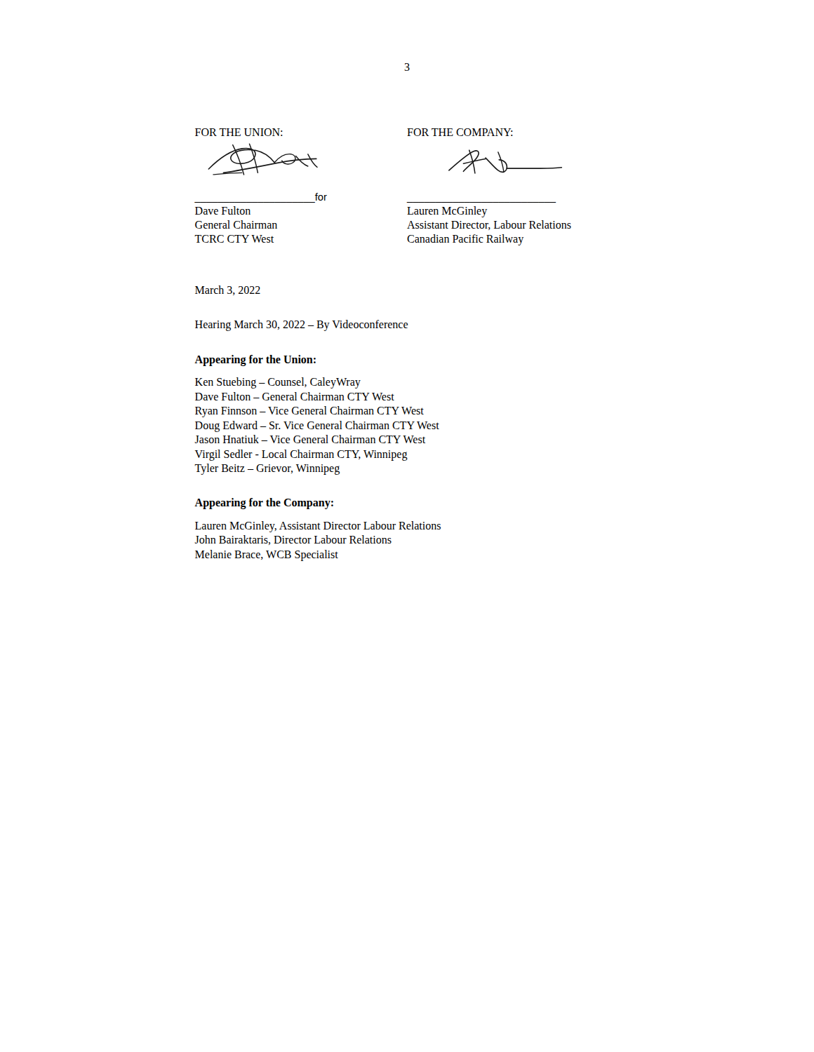3
| FOR THE UNION: | FOR THE COMPANY: |
| _____________________ for | __________________________ |
| Dave Fulton General Chairman TCRC CTY West | Lauren McGinley Assistant Director, Labour Relations Canadian Pacific Railway |
March 3, 2022
Hearing March 30, 2022 – By Videoconference
Appearing for the Union:
Ken Stuebing – Counsel, CaleyWray
Dave Fulton – General Chairman CTY West
Ryan Finnson – Vice General Chairman CTY West
Doug Edward – Sr. Vice General Chairman CTY West
Jason Hnatiuk – Vice General Chairman CTY West
Virgil Sedler - Local Chairman CTY, Winnipeg
Tyler Beitz – Grievor, Winnipeg
Appearing for the Company:
Lauren McGinley, Assistant Director Labour Relations
John Bairaktaris, Director Labour Relations
Melanie Brace, WCB Specialist